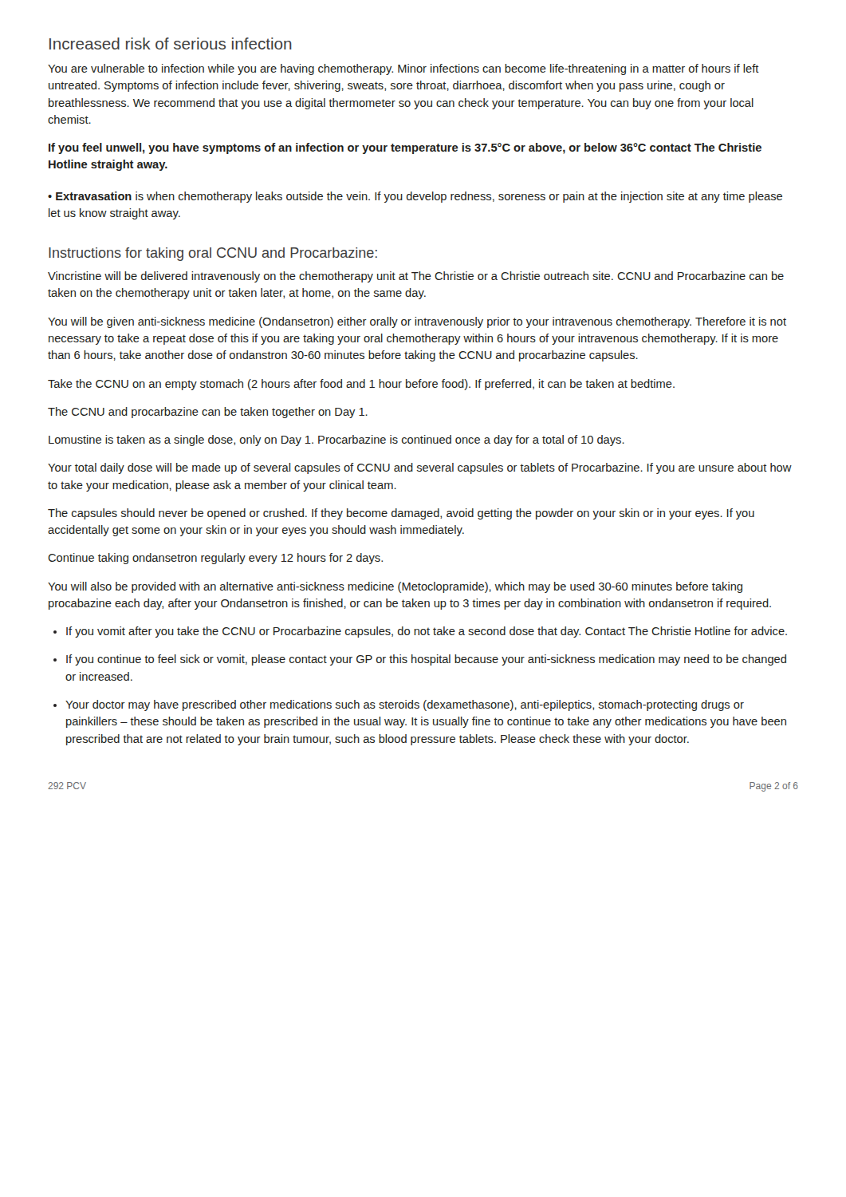Increased risk of serious infection
You are vulnerable to infection while you are having chemotherapy. Minor infections can become life-threatening in a matter of hours if left untreated. Symptoms of infection include fever, shivering, sweats, sore throat, diarrhoea, discomfort when you pass urine, cough or breathlessness. We recommend that you use a digital thermometer so you can check your temperature. You can buy one from your local chemist.
If you feel unwell, you have symptoms of an infection or your temperature is 37.5°C or above, or below 36°C contact The Christie Hotline straight away.
• Extravasation is when chemotherapy leaks outside the vein. If you develop redness, soreness or pain at the injection site at any time please let us know straight away.
Instructions for taking oral CCNU and Procarbazine:
Vincristine will be delivered intravenously on the chemotherapy unit at The Christie or a Christie outreach site. CCNU and Procarbazine can be taken on the chemotherapy unit or taken later, at home, on the same day.
You will be given anti-sickness medicine (Ondansetron) either orally or intravenously prior to your intravenous chemotherapy. Therefore it is not necessary to take a repeat dose of this if you are taking your oral chemotherapy within 6 hours of your intravenous chemotherapy. If it is more than 6 hours, take another dose of ondanstron 30-60 minutes before taking the CCNU and procarbazine capsules.
Take the CCNU on an empty stomach (2 hours after food and 1 hour before food). If preferred, it can be taken at bedtime.
The CCNU and procarbazine can be taken together on Day 1.
Lomustine is taken as a single dose, only on Day 1. Procarbazine is continued once a day for a total of 10 days.
Your total daily dose will be made up of several capsules of CCNU and several capsules or tablets of Procarbazine. If you are unsure about how to take your medication, please ask a member of your clinical team.
The capsules should never be opened or crushed. If they become damaged, avoid getting the powder on your skin or in your eyes. If you accidentally get some on your skin or in your eyes you should wash immediately.
Continue taking ondansetron regularly every 12 hours for 2 days.
You will also be provided with an alternative anti-sickness medicine (Metoclopramide), which may be used 30-60 minutes before taking procabazine each day, after your Ondansetron is finished, or can be taken up to 3 times per day in combination with ondansetron if required.
If you vomit after you take the CCNU or Procarbazine capsules, do not take a second dose that day. Contact The Christie Hotline for advice.
If you continue to feel sick or vomit, please contact your GP or this hospital because your anti-sickness medication may need to be changed or increased.
Your doctor may have prescribed other medications such as steroids (dexamethasone), anti-epileptics, stomach-protecting drugs or painkillers – these should be taken as prescribed in the usual way. It is usually fine to continue to take any other medications you have been prescribed that are not related to your brain tumour, such as blood pressure tablets. Please check these with your doctor.
292 PCV Page 2 of 6